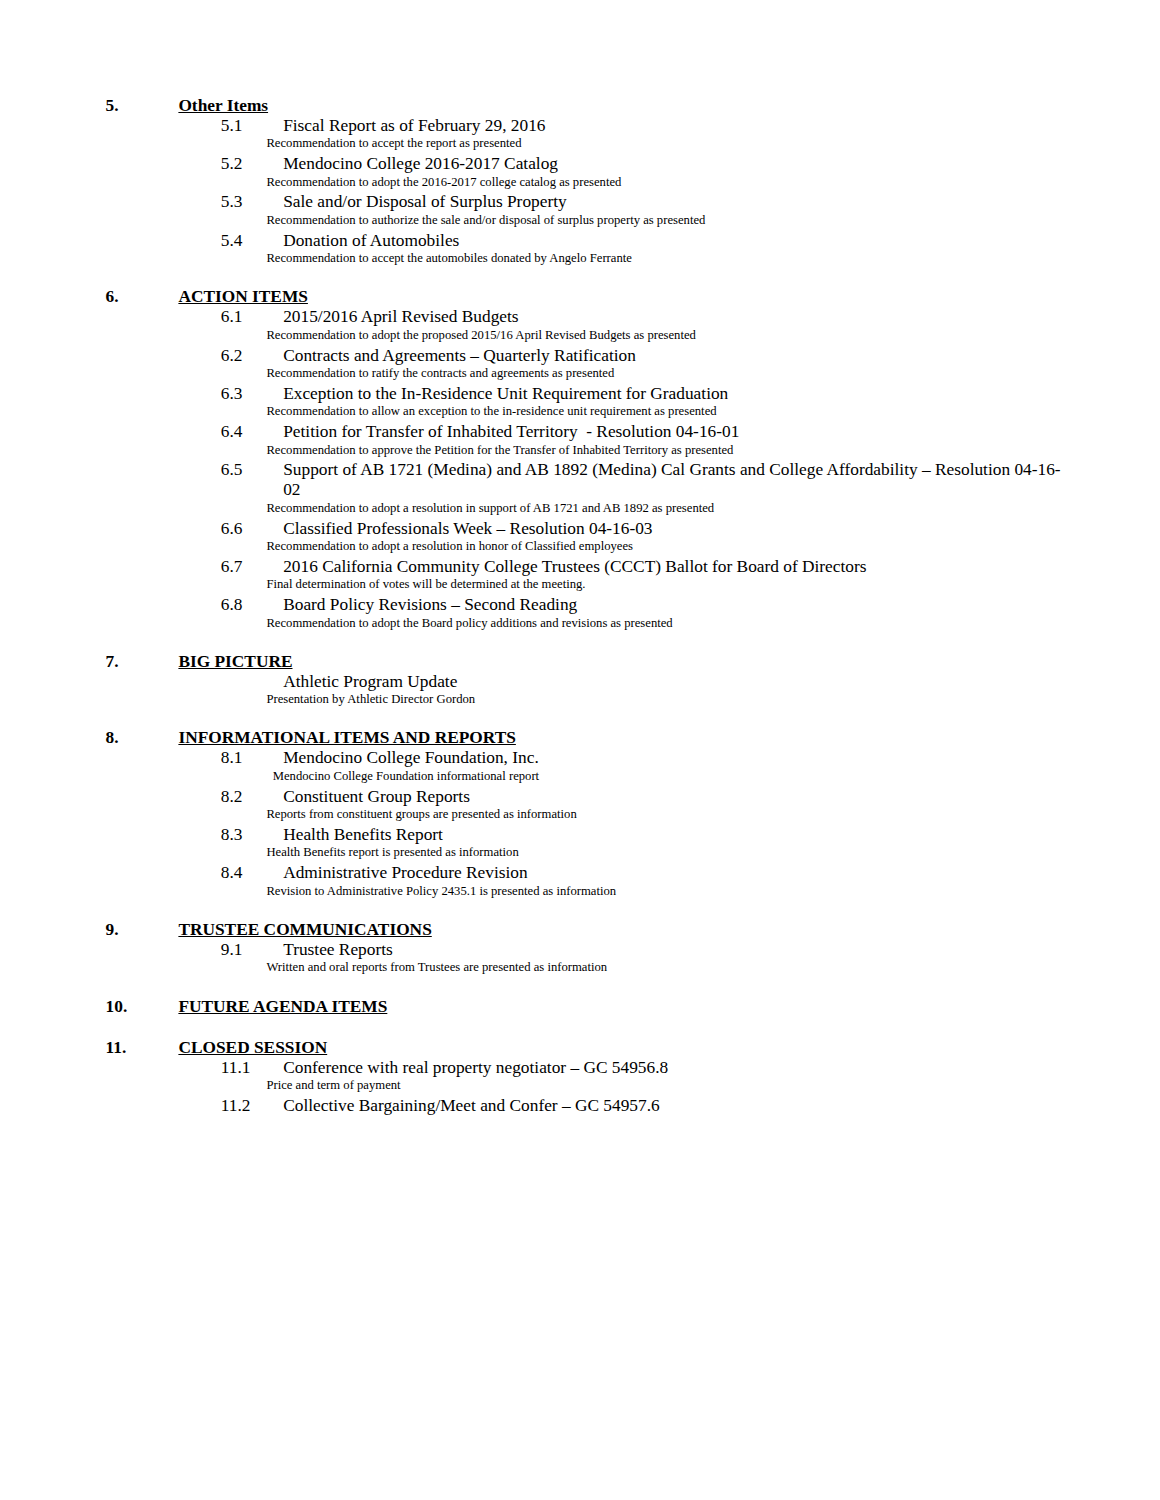5.
Other Items
5.1
Fiscal Report as of February 29, 2016
Recommendation to accept the report as presented
5.2
Mendocino College 2016-2017 Catalog
Recommendation to adopt the 2016-2017 college catalog as presented
5.3
Sale and/or Disposal of Surplus Property
Recommendation to authorize the sale and/or disposal of surplus property as presented
5.4
Donation of Automobiles
Recommendation to accept the automobiles donated by Angelo Ferrante
6.
ACTION ITEMS
6.1
2015/2016 April Revised Budgets
Recommendation to adopt the proposed 2015/16 April Revised Budgets as presented
6.2
Contracts and Agreements – Quarterly Ratification
Recommendation to ratify the contracts and agreements as presented
6.3
Exception to the In-Residence Unit Requirement for Graduation
Recommendation to allow an exception to the in-residence unit requirement as presented
6.4
Petition for Transfer of Inhabited Territory - Resolution 04-16-01
Recommendation to approve the Petition for the Transfer of Inhabited Territory as presented
6.5
Support of AB 1721 (Medina) and AB 1892 (Medina) Cal Grants and College Affordability – Resolution 04-16-02
Recommendation to adopt a resolution in support of AB 1721 and AB 1892 as presented
6.6
Classified Professionals Week – Resolution 04-16-03
Recommendation to adopt a resolution in honor of Classified employees
6.7
2016 California Community College Trustees (CCCT) Ballot for Board of Directors
Final determination of votes will be determined at the meeting.
6.8
Board Policy Revisions – Second Reading
Recommendation to adopt the Board policy additions and revisions as presented
7.
BIG PICTURE
Athletic Program Update
Presentation by Athletic Director Gordon
8.
INFORMATIONAL ITEMS AND REPORTS
8.1
Mendocino College Foundation, Inc.
Mendocino College Foundation informational report
8.2
Constituent Group Reports
Reports from constituent groups are presented as information
8.3
Health Benefits Report
Health Benefits report is presented as information
8.4
Administrative Procedure Revision
Revision to Administrative Policy 2435.1 is presented as information
9.
TRUSTEE COMMUNICATIONS
9.1
Trustee Reports
Written and oral reports from Trustees are presented as information
10.
FUTURE AGENDA ITEMS
11.
CLOSED SESSION
11.1
Conference with real property negotiator – GC 54956.8
Price and term of payment
11.2
Collective Bargaining/Meet and Confer – GC 54957.6